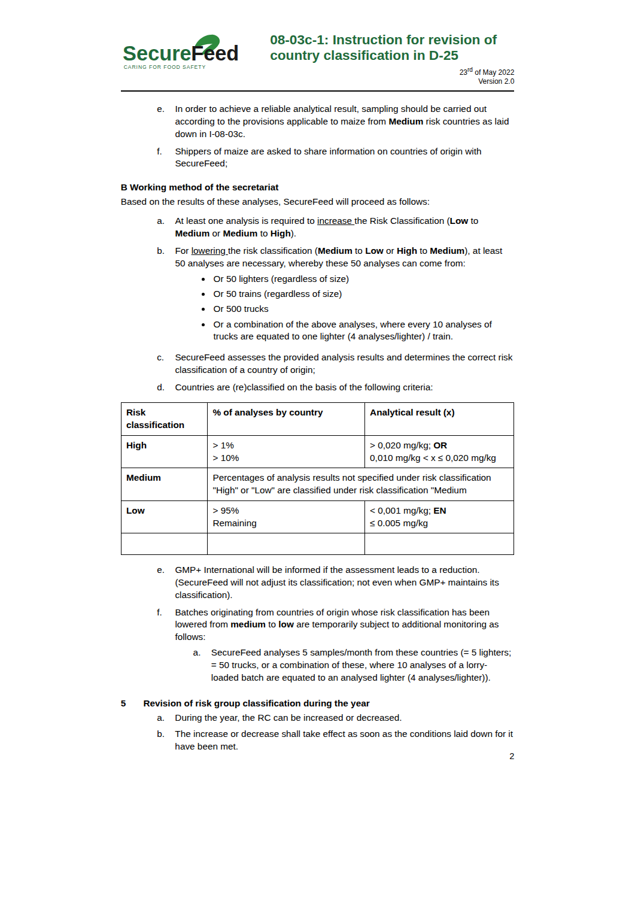Secure Feed CARING FOR FOOD SAFETY
08-03c-1: Instruction for revision of country classification in D-25
23rd of May 2022
Version 2.0
e. In order to achieve a reliable analytical result, sampling should be carried out according to the provisions applicable to maize from Medium risk countries as laid down in I-08-03c.
f. Shippers of maize are asked to share information on countries of origin with SecureFeed;
B Working method of the secretariat
Based on the results of these analyses, SecureFeed will proceed as follows:
a. At least one analysis is required to increase the Risk Classification (Low to Medium or Medium to High).
b. For lowering the risk classification (Medium to Low or High to Medium), at least 50 analyses are necessary, whereby these 50 analyses can come from:
Or 50 lighters (regardless of size)
Or 50 trains (regardless of size)
Or 500 trucks
Or a combination of the above analyses, where every 10 analyses of trucks are equated to one lighter (4 analyses/lighter) / train.
c. SecureFeed assesses the provided analysis results and determines the correct risk classification of a country of origin;
d. Countries are (re)classified on the basis of the following criteria:
| Risk classification | % of analyses by country | Analytical result (x) |
| --- | --- | --- |
| High | > 1% > 10% | > 0,020 mg/kg; OR 0,010 mg/kg < x ≤ 0,020 mg/kg |
| Medium | Percentages of analysis results not specified under risk classification "High" or "Low" are classified under risk classification "Medium |
| Low | > 95% Remaining | < 0,001 mg/kg; EN ≤ 0.005 mg/kg |
e. GMP+ International will be informed if the assessment leads to a reduction. (SecureFeed will not adjust its classification; not even when GMP+ maintains its classification).
f. Batches originating from countries of origin whose risk classification has been lowered from medium to low are temporarily subject to additional monitoring as follows:
a. SecureFeed analyses 5 samples/month from these countries (= 5 lighters; = 50 trucks, or a combination of these, where 10 analyses of a lorry-loaded batch are equated to an analysed lighter (4 analyses/lighter)).
5
Revision of risk group classification during the year
a. During the year, the RC can be increased or decreased.
b. The increase or decrease shall take effect as soon as the conditions laid down for it have been met.
2